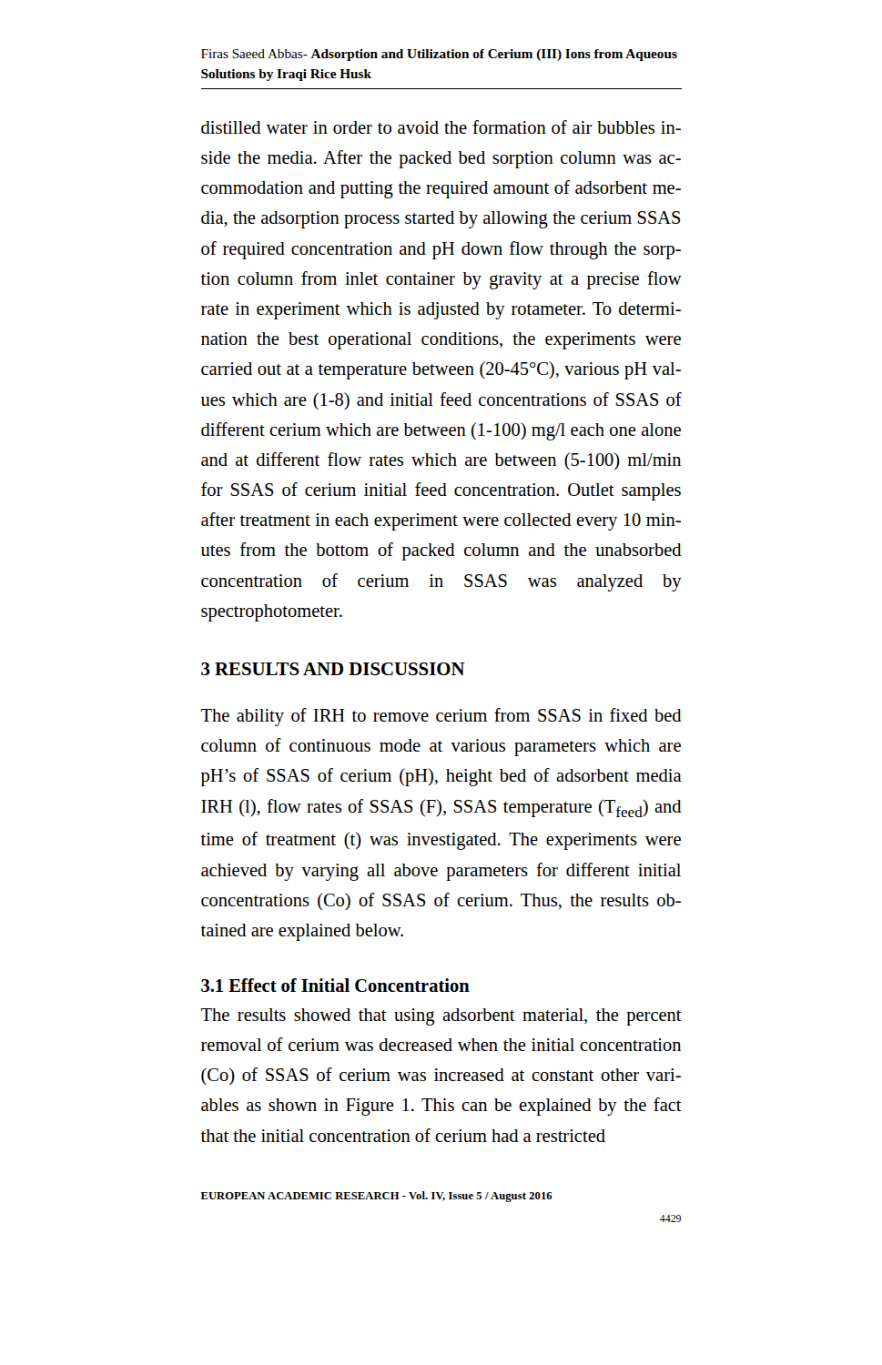Firas Saeed Abbas- Adsorption and Utilization of Cerium (III) Ions from Aqueous Solutions by Iraqi Rice Husk
distilled water in order to avoid the formation of air bubbles inside the media. After the packed bed sorption column was accommodation and putting the required amount of adsorbent media, the adsorption process started by allowing the cerium SSAS of required concentration and pH down flow through the sorption column from inlet container by gravity at a precise flow rate in experiment which is adjusted by rotameter. To determination the best operational conditions, the experiments were carried out at a temperature between (20-45°C), various pH values which are (1-8) and initial feed concentrations of SSAS of different cerium which are between (1-100) mg/l each one alone and at different flow rates which are between (5-100) ml/min for SSAS of cerium initial feed concentration. Outlet samples after treatment in each experiment were collected every 10 minutes from the bottom of packed column and the unabsorbed concentration of cerium in SSAS was analyzed by spectrophotometer.
3 RESULTS AND DISCUSSION
The ability of IRH to remove cerium from SSAS in fixed bed column of continuous mode at various parameters which are pH’s of SSAS of cerium (pH), height bed of adsorbent media IRH (l), flow rates of SSAS (F), SSAS temperature (Tfeed) and time of treatment (t) was investigated. The experiments were achieved by varying all above parameters for different initial concentrations (Co) of SSAS of cerium. Thus, the results obtained are explained below.
3.1 Effect of Initial Concentration
The results showed that using adsorbent material, the percent removal of cerium was decreased when the initial concentration (Co) of SSAS of cerium was increased at constant other variables as shown in Figure 1. This can be explained by the fact that the initial concentration of cerium had a restricted
EUROPEAN ACADEMIC RESEARCH - Vol. IV, Issue 5 / August 2016
4429